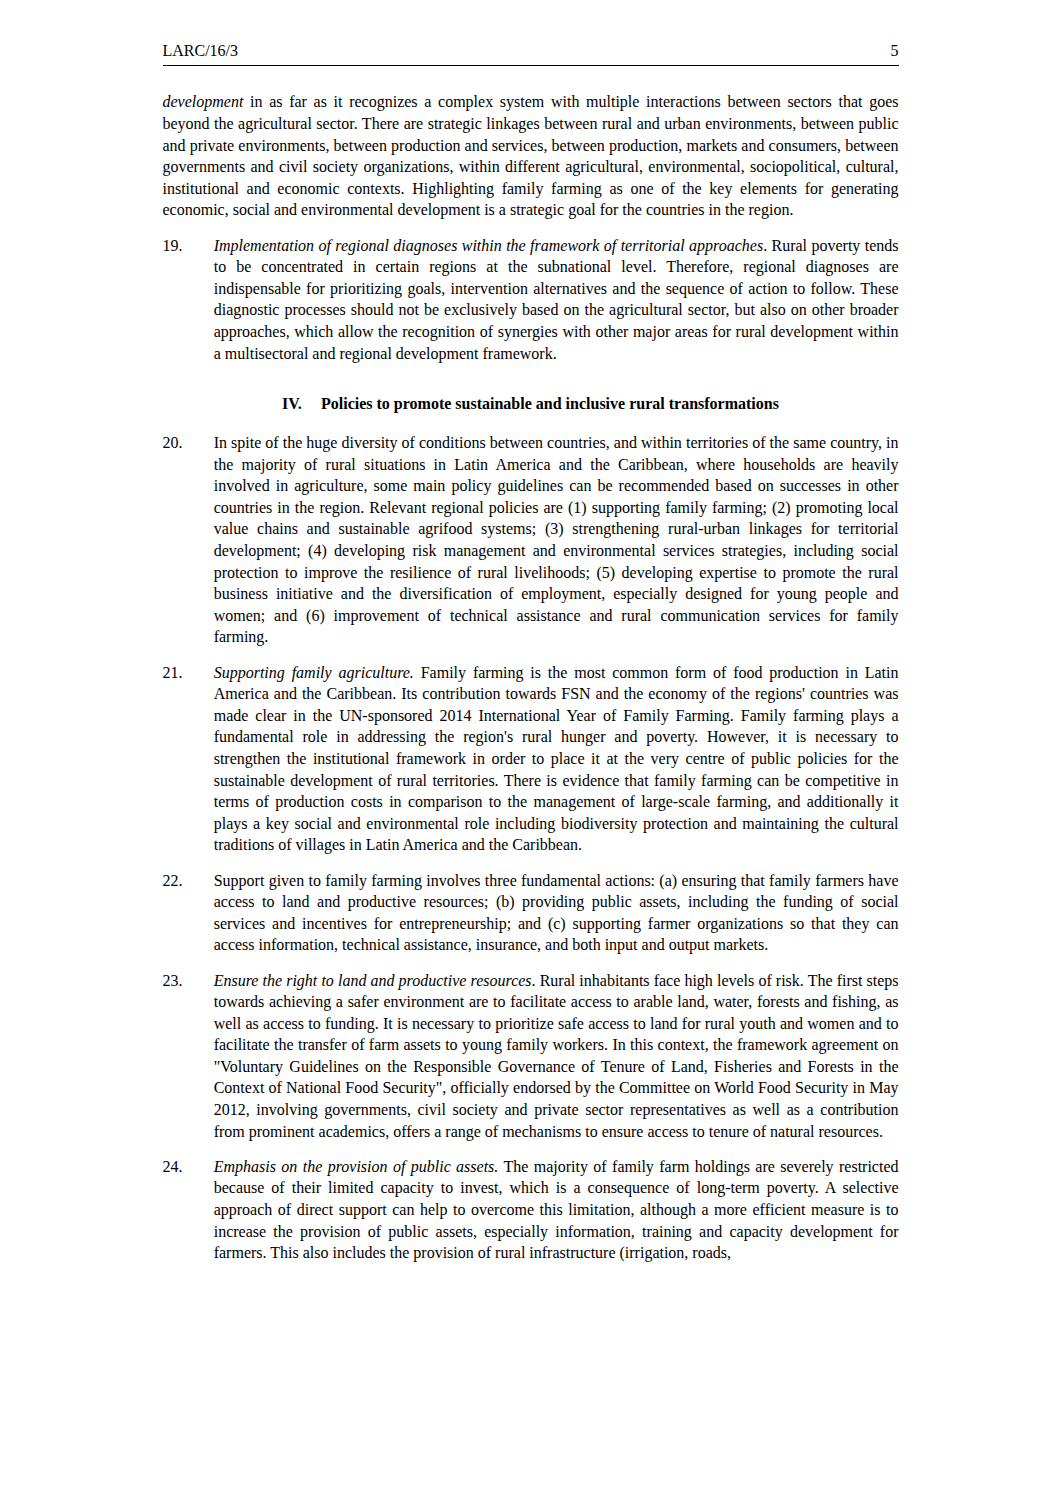LARC/16/3 5
development in as far as it recognizes a complex system with multiple interactions between sectors that goes beyond the agricultural sector. There are strategic linkages between rural and urban environments, between public and private environments, between production and services, between production, markets and consumers, between governments and civil society organizations, within different agricultural, environmental, sociopolitical, cultural, institutional and economic contexts. Highlighting family farming as one of the key elements for generating economic, social and environmental development is a strategic goal for the countries in the region.
19. Implementation of regional diagnoses within the framework of territorial approaches. Rural poverty tends to be concentrated in certain regions at the subnational level. Therefore, regional diagnoses are indispensable for prioritizing goals, intervention alternatives and the sequence of action to follow. These diagnostic processes should not be exclusively based on the agricultural sector, but also on other broader approaches, which allow the recognition of synergies with other major areas for rural development within a multisectoral and regional development framework.
IV. Policies to promote sustainable and inclusive rural transformations
20. In spite of the huge diversity of conditions between countries, and within territories of the same country, in the majority of rural situations in Latin America and the Caribbean, where households are heavily involved in agriculture, some main policy guidelines can be recommended based on successes in other countries in the region. Relevant regional policies are (1) supporting family farming; (2) promoting local value chains and sustainable agrifood systems; (3) strengthening rural-urban linkages for territorial development; (4) developing risk management and environmental services strategies, including social protection to improve the resilience of rural livelihoods; (5) developing expertise to promote the rural business initiative and the diversification of employment, especially designed for young people and women; and (6) improvement of technical assistance and rural communication services for family farming.
21. Supporting family agriculture. Family farming is the most common form of food production in Latin America and the Caribbean. Its contribution towards FSN and the economy of the regions' countries was made clear in the UN-sponsored 2014 International Year of Family Farming. Family farming plays a fundamental role in addressing the region's rural hunger and poverty. However, it is necessary to strengthen the institutional framework in order to place it at the very centre of public policies for the sustainable development of rural territories. There is evidence that family farming can be competitive in terms of production costs in comparison to the management of large-scale farming, and additionally it plays a key social and environmental role including biodiversity protection and maintaining the cultural traditions of villages in Latin America and the Caribbean.
22. Support given to family farming involves three fundamental actions: (a) ensuring that family farmers have access to land and productive resources; (b) providing public assets, including the funding of social services and incentives for entrepreneurship; and (c) supporting farmer organizations so that they can access information, technical assistance, insurance, and both input and output markets.
23. Ensure the right to land and productive resources. Rural inhabitants face high levels of risk. The first steps towards achieving a safer environment are to facilitate access to arable land, water, forests and fishing, as well as access to funding. It is necessary to prioritize safe access to land for rural youth and women and to facilitate the transfer of farm assets to young family workers. In this context, the framework agreement on "Voluntary Guidelines on the Responsible Governance of Tenure of Land, Fisheries and Forests in the Context of National Food Security", officially endorsed by the Committee on World Food Security in May 2012, involving governments, civil society and private sector representatives as well as a contribution from prominent academics, offers a range of mechanisms to ensure access to tenure of natural resources.
24. Emphasis on the provision of public assets. The majority of family farm holdings are severely restricted because of their limited capacity to invest, which is a consequence of long-term poverty. A selective approach of direct support can help to overcome this limitation, although a more efficient measure is to increase the provision of public assets, especially information, training and capacity development for farmers. This also includes the provision of rural infrastructure (irrigation, roads,